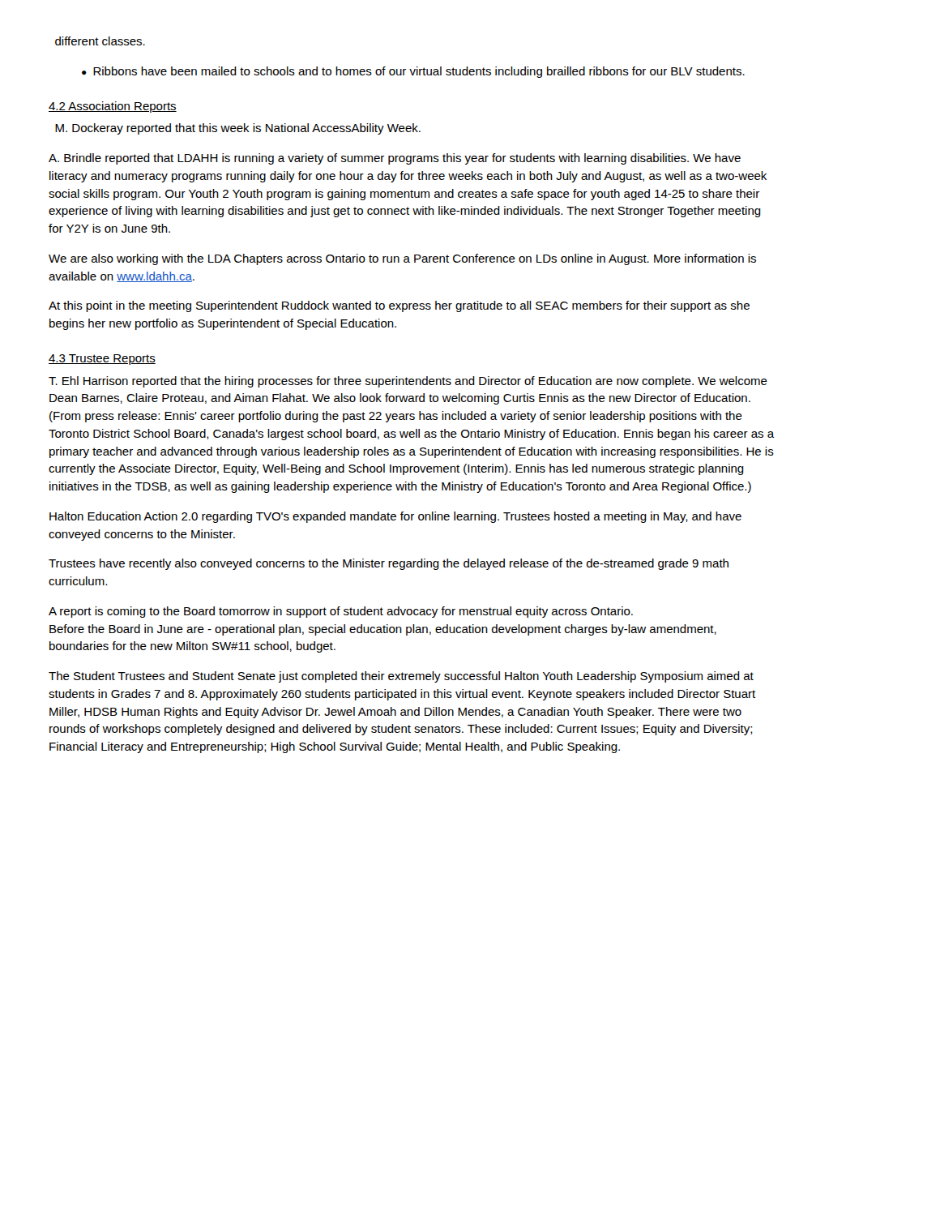different classes.
Ribbons have been mailed to schools and to homes of our virtual students including brailled ribbons for our BLV students.
4.2 Association Reports
M. Dockeray reported that this week is National AccessAbility Week.
A. Brindle reported that LDAHH is running a variety of summer programs this year for students with learning disabilities. We have literacy and numeracy programs running daily for one hour a day for three weeks each in both July and August, as well as a two-week social skills program. Our Youth 2 Youth program is gaining momentum and creates a safe space for youth aged 14-25 to share their experience of living with learning disabilities and just get to connect with like-minded individuals. The next Stronger Together meeting for Y2Y is on June 9th.
We are also working with the LDA Chapters across Ontario to run a Parent Conference on LDs online in August. More information is available on www.ldahh.ca.
At this point in the meeting Superintendent Ruddock wanted to express her gratitude to all SEAC members for their support as she begins her new portfolio as Superintendent of Special Education.
4.3 Trustee Reports
T. Ehl Harrison reported that the hiring processes for three superintendents and Director of Education are now complete. We welcome Dean Barnes, Claire Proteau, and Aiman Flahat. We also look forward to welcoming Curtis Ennis as the new Director of Education. (From press release: Ennis' career portfolio during the past 22 years has included a variety of senior leadership positions with the Toronto District School Board, Canada's largest school board, as well as the Ontario Ministry of Education. Ennis began his career as a primary teacher and advanced through various leadership roles as a Superintendent of Education with increasing responsibilities. He is currently the Associate Director, Equity, Well-Being and School Improvement (Interim). Ennis has led numerous strategic planning initiatives in the TDSB, as well as gaining leadership experience with the Ministry of Education's Toronto and Area Regional Office.)
Halton Education Action 2.0 regarding TVO's expanded mandate for online learning. Trustees hosted a meeting in May, and have conveyed concerns to the Minister.
Trustees have recently also conveyed concerns to the Minister regarding the delayed release of the de-streamed grade 9 math curriculum.
A report is coming to the Board tomorrow in support of student advocacy for menstrual equity across Ontario.
Before the Board in June are - operational plan, special education plan, education development charges by-law amendment, boundaries for the new Milton SW#11 school, budget.
The Student Trustees and Student Senate just completed their extremely successful Halton Youth Leadership Symposium aimed at students in Grades 7 and 8. Approximately 260 students participated in this virtual event. Keynote speakers included Director Stuart Miller, HDSB Human Rights and Equity Advisor Dr. Jewel Amoah and Dillon Mendes, a Canadian Youth Speaker. There were two rounds of workshops completely designed and delivered by student senators. These included: Current Issues; Equity and Diversity; Financial Literacy and Entrepreneurship; High School Survival Guide; Mental Health, and Public Speaking.